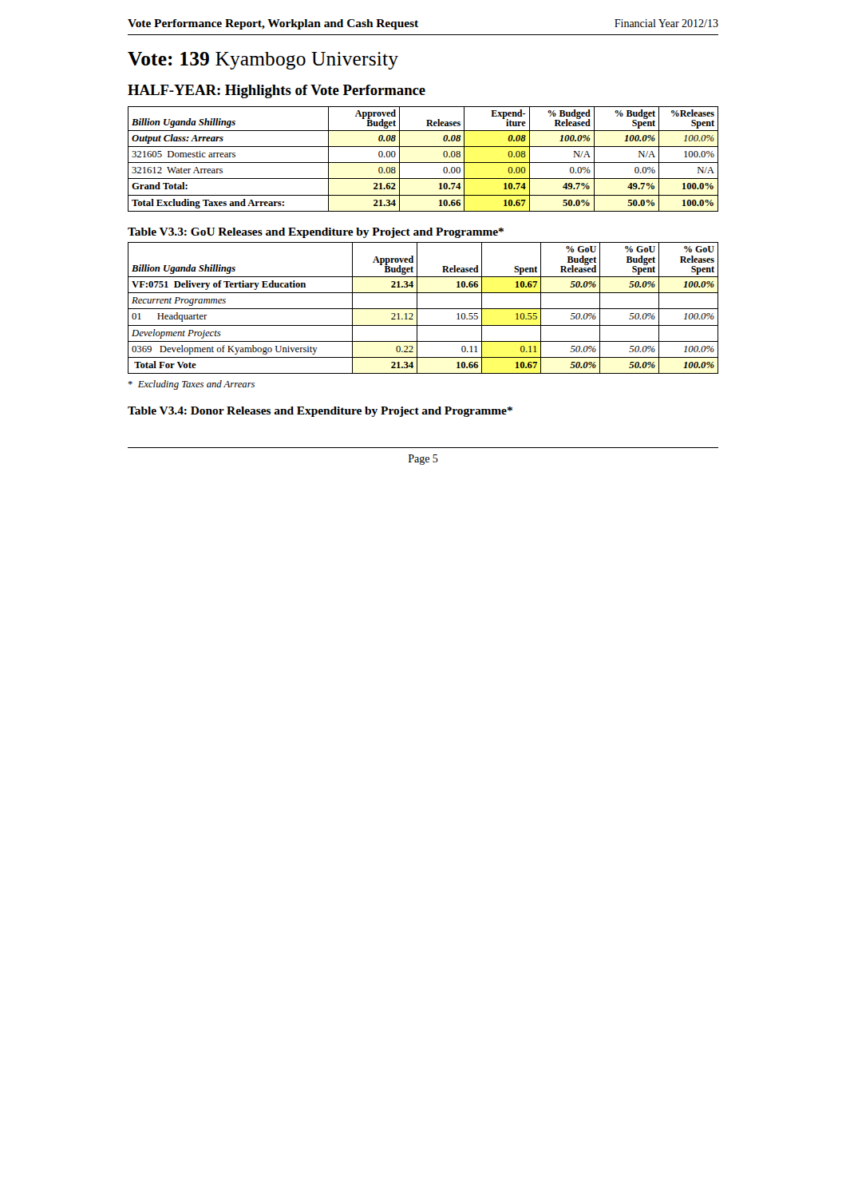Vote Performance Report, Workplan and Cash Request
Financial Year 2012/13
Vote: 139 Kyambogo University
HALF-YEAR: Highlights of Vote Performance
| Billion Uganda Shillings | Approved Budget | Releases | Expend- iture | % Budged Released | % Budget Spent | %Releases Spent |
| --- | --- | --- | --- | --- | --- | --- |
| Output Class: Arrears | 0.08 | 0.08 | 0.08 | 100.0% | 100.0% | 100.0% |
| 321605 Domestic arrears | 0.00 | 0.08 | 0.08 | N/A | N/A | 100.0% |
| 321612 Water Arrears | 0.08 | 0.00 | 0.00 | 0.0% | 0.0% | N/A |
| Grand Total: | 21.62 | 10.74 | 10.74 | 49.7% | 49.7% | 100.0% |
| Total Excluding Taxes and Arrears: | 21.34 | 10.66 | 10.67 | 50.0% | 50.0% | 100.0% |
Table V3.3: GoU Releases and Expenditure by Project and Programme*
| Billion Uganda Shillings | Approved Budget | Released | Spent | % GoU Budget Released | % GoU Budget Spent | % GoU Releases Spent |
| --- | --- | --- | --- | --- | --- | --- |
| VF:0751 Delivery of Tertiary Education | 21.34 | 10.66 | 10.67 | 50.0% | 50.0% | 100.0% |
| Recurrent Programmes | | | | | | |
| 01 Headquarter | 21.12 | 10.55 | 10.55 | 50.0% | 50.0% | 100.0% |
| Development Projects | | | | | | |
| 0369 Development of Kyambogo University | 0.22 | 0.11 | 0.11 | 50.0% | 50.0% | 100.0% |
| Total For Vote | 21.34 | 10.66 | 10.67 | 50.0% | 50.0% | 100.0% |
* Excluding Taxes and Arrears
Table V3.4: Donor Releases and Expenditure by Project and Programme*
Page 5